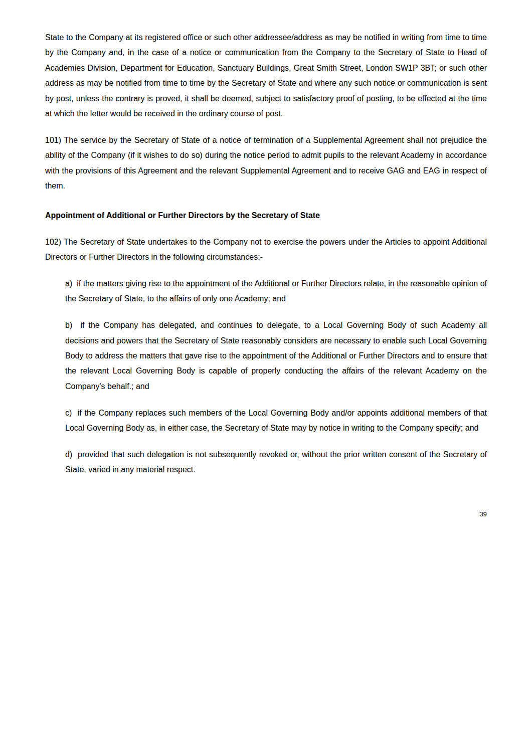State to the Company at its registered office or such other addressee/address as may be notified in writing from time to time by the Company and, in the case of a notice or communication from the Company to the Secretary of State to Head of Academies Division, Department for Education, Sanctuary Buildings, Great Smith Street, London SW1P 3BT; or such other address as may be notified from time to time by the Secretary of State and where any such notice or communication is sent by post, unless the contrary is proved, it shall be deemed, subject to satisfactory proof of posting, to be effected at the time at which the letter would be received in the ordinary course of post.
101) The service by the Secretary of State of a notice of termination of a Supplemental Agreement shall not prejudice the ability of the Company (if it wishes to do so) during the notice period to admit pupils to the relevant Academy in accordance with the provisions of this Agreement and the relevant Supplemental Agreement and to receive GAG and EAG in respect of them.
Appointment of Additional or Further Directors by the Secretary of State
102) The Secretary of State undertakes to the Company not to exercise the powers under the Articles to appoint Additional Directors or Further Directors in the following circumstances:-
a) if the matters giving rise to the appointment of the Additional or Further Directors relate, in the reasonable opinion of the Secretary of State, to the affairs of only one Academy; and
b) if the Company has delegated, and continues to delegate, to a Local Governing Body of such Academy all decisions and powers that the Secretary of State reasonably considers are necessary to enable such Local Governing Body to address the matters that gave rise to the appointment of the Additional or Further Directors and to ensure that the relevant Local Governing Body is capable of properly conducting the affairs of the relevant Academy on the Company's behalf.; and
c) if the Company replaces such members of the Local Governing Body and/or appoints additional members of that Local Governing Body as, in either case, the Secretary of State may by notice in writing to the Company specify; and
d) provided that such delegation is not subsequently revoked or, without the prior written consent of the Secretary of State, varied in any material respect.
39